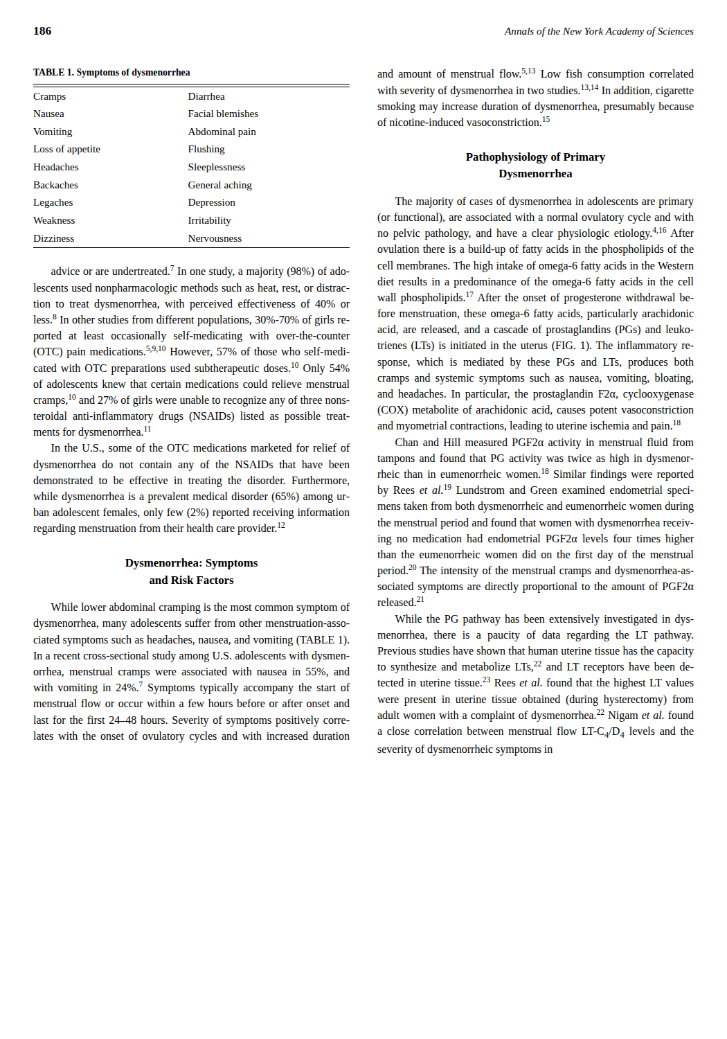186 Annals of the New York Academy of Sciences
TABLE 1. Symptoms of dysmenorrhea
| Cramps | Diarrhea |
| Nausea | Facial blemishes |
| Vomiting | Abdominal pain |
| Loss of appetite | Flushing |
| Headaches | Sleeplessness |
| Backaches | General aching |
| Legaches | Depression |
| Weakness | Irritability |
| Dizziness | Nervousness |
advice or are undertreated.7 In one study, a majority (98%) of adolescents used nonpharmacologic methods such as heat, rest, or distraction to treat dysmenorrhea, with perceived effectiveness of 40% or less.8 In other studies from different populations, 30%-70% of girls reported at least occasionally self-medicating with over-the-counter (OTC) pain medications.5,9,10 However, 57% of those who self-medicated with OTC preparations used subtherapeutic doses.10 Only 54% of adolescents knew that certain medications could relieve menstrual cramps,10 and 27% of girls were unable to recognize any of three nonsteroidal anti-inflammatory drugs (NSAIDs) listed as possible treatments for dysmenorrhea.11
In the U.S., some of the OTC medications marketed for relief of dysmenorrhea do not contain any of the NSAIDs that have been demonstrated to be effective in treating the disorder. Furthermore, while dysmenorrhea is a prevalent medical disorder (65%) among urban adolescent females, only few (2%) reported receiving information regarding menstruation from their health care provider.12
Dysmenorrhea: Symptoms
and Risk Factors
While lower abdominal cramping is the most common symptom of dysmenorrhea, many adolescents suffer from other menstruation-associated symptoms such as headaches, nausea, and vomiting (TABLE 1). In a recent cross-sectional study among U.S. adolescents with dysmenorrhea, menstrual cramps were associated with nausea in 55%, and with vomiting in 24%.7 Symptoms typically accompany the start of menstrual flow or occur within a few hours before or after onset and last for the first 24–48 hours. Severity of symptoms positively correlates with the onset of ovulatory cycles and with increased duration and amount of menstrual flow.5,13 Low fish consumption correlated with severity of dysmenorrhea in two studies.13,14 In addition, cigarette smoking may increase duration of dysmenorrhea, presumably because of nicotine-induced vasoconstriction.15
Pathophysiology of Primary
Dysmenorrhea
The majority of cases of dysmenorrhea in adolescents are primary (or functional), are associated with a normal ovulatory cycle and with no pelvic pathology, and have a clear physiologic etiology.4,16 After ovulation there is a build-up of fatty acids in the phospholipids of the cell membranes. The high intake of omega-6 fatty acids in the Western diet results in a predominance of the omega-6 fatty acids in the cell wall phospholipids.17 After the onset of progesterone withdrawal before menstruation, these omega-6 fatty acids, particularly arachidonic acid, are released, and a cascade of prostaglandins (PGs) and leukotrienes (LTs) is initiated in the uterus (FIG. 1). The inflammatory response, which is mediated by these PGs and LTs, produces both cramps and systemic symptoms such as nausea, vomiting, bloating, and headaches. In particular, the prostaglandin F2α, cyclooxygenase (COX) metabolite of arachidonic acid, causes potent vasoconstriction and myometrial contractions, leading to uterine ischemia and pain.18
Chan and Hill measured PGF2α activity in menstrual fluid from tampons and found that PG activity was twice as high in dysmenorrheic than in eumenorrheic women.18 Similar findings were reported by Rees et al.19 Lundstrom and Green examined endometrial specimens taken from both dysmenorrheic and eumenorrheic women during the menstrual period and found that women with dysmenorrhea receiving no medication had endometrial PGF2α levels four times higher than the eumenorrheic women did on the first day of the menstrual period.20 The intensity of the menstrual cramps and dysmenorrhea-associated symptoms are directly proportional to the amount of PGF2α released.21
While the PG pathway has been extensively investigated in dysmenorrhea, there is a paucity of data regarding the LT pathway. Previous studies have shown that human uterine tissue has the capacity to synthesize and metabolize LTs,22 and LT receptors have been detected in uterine tissue.23 Rees et al. found that the highest LT values were present in uterine tissue obtained (during hysterectomy) from adult women with a complaint of dysmenorrhea.22 Nigam et al. found a close correlation between menstrual flow LT-C4/D4 levels and the severity of dysmenorrheic symptoms in